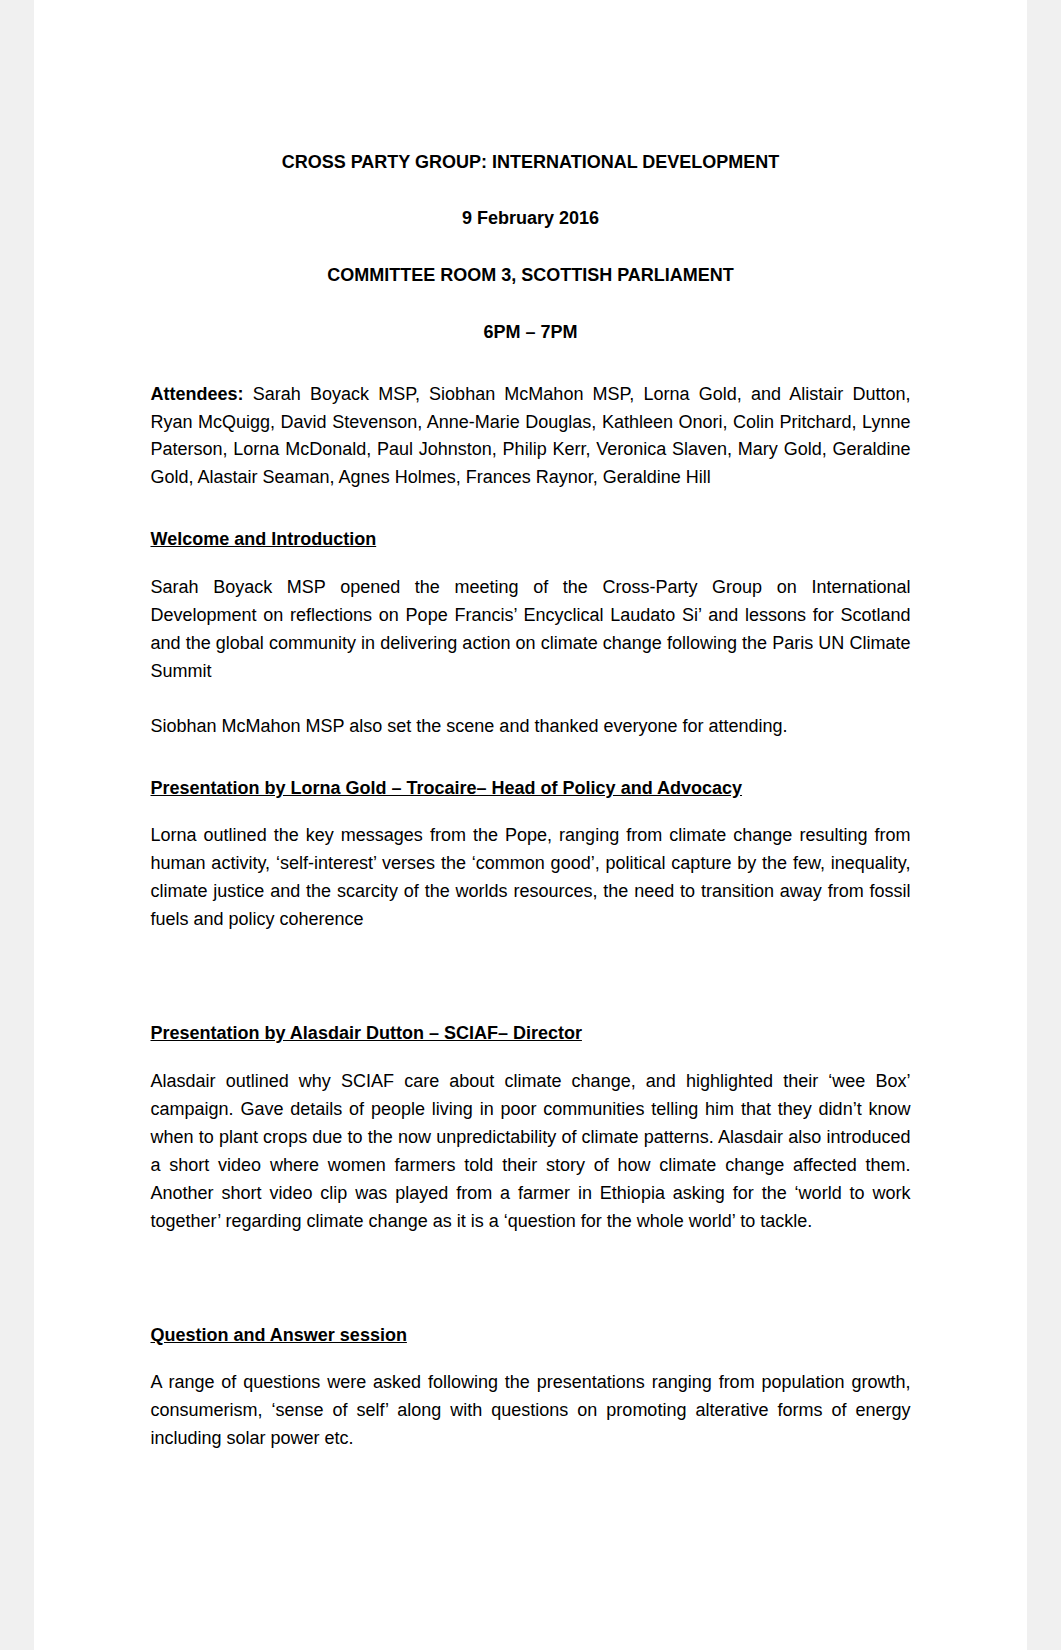CROSS PARTY GROUP: INTERNATIONAL DEVELOPMENT
9 February 2016
COMMITTEE ROOM 3, SCOTTISH PARLIAMENT
6PM – 7PM
Attendees: Sarah Boyack MSP, Siobhan McMahon MSP, Lorna Gold, and Alistair Dutton, Ryan McQuigg, David Stevenson, Anne-Marie Douglas, Kathleen Onori, Colin Pritchard, Lynne Paterson, Lorna McDonald, Paul Johnston, Philip Kerr, Veronica Slaven, Mary Gold, Geraldine Gold, Alastair Seaman, Agnes Holmes, Frances Raynor, Geraldine Hill
Welcome and Introduction
Sarah Boyack MSP opened the meeting of the Cross-Party Group on International Development on reflections on Pope Francis’ Encyclical Laudato Si’ and lessons for Scotland and the global community in delivering action on climate change following the Paris UN Climate Summit
Siobhan McMahon MSP also set the scene and thanked everyone for attending.
Presentation by Lorna Gold – Trocaire– Head of Policy and Advocacy
Lorna outlined the key messages from the Pope, ranging from climate change resulting from human activity, ‘self-interest’ verses the ‘common good’, political capture by the few, inequality, climate justice and the scarcity of the worlds resources, the need to transition away from fossil fuels and policy coherence
Presentation by Alasdair Dutton – SCIAF– Director
Alasdair outlined why SCIAF care about climate change, and highlighted their ‘wee Box’ campaign. Gave details of people living in poor communities telling him that they didn’t know when to plant crops due to the now unpredictability of climate patterns. Alasdair also introduced a short video where women farmers told their story of how climate change affected them. Another short video clip was played from a farmer in Ethiopia asking for the ‘world to work together’ regarding climate change as it is a ‘question for the whole world’ to tackle.
Question and Answer session
A range of questions were asked following the presentations ranging from population growth, consumerism, ‘sense of self’ along with questions on promoting alterative forms of energy including solar power etc.